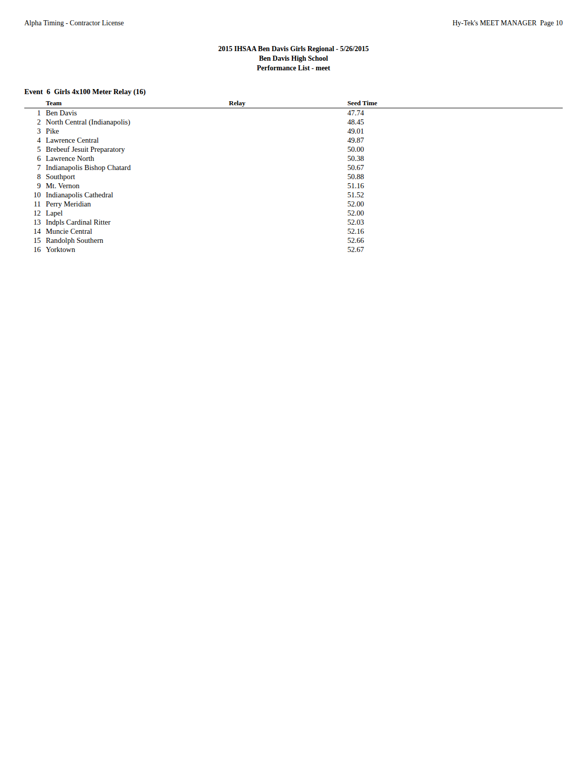Alpha Timing - Contractor License
Hy-Tek's MEET MANAGER Page 10
2015 IHSAA Ben Davis Girls Regional - 5/26/2015
Ben Davis High School
Performance List - meet
Event 6 Girls 4x100 Meter Relay (16)
| | Team | Relay | Seed Time | |
| --- | --- | --- | --- | --- |
| 1 | Ben Davis | | 47.74 | |
| 2 | North Central (Indianapolis) | | 48.45 | |
| 3 | Pike | | 49.01 | |
| 4 | Lawrence Central | | 49.87 | |
| 5 | Brebeuf Jesuit Preparatory | | 50.00 | |
| 6 | Lawrence North | | 50.38 | |
| 7 | Indianapolis Bishop Chatard | | 50.67 | |
| 8 | Southport | | 50.88 | |
| 9 | Mt. Vernon | | 51.16 | |
| 10 | Indianapolis Cathedral | | 51.52 | |
| 11 | Perry Meridian | | 52.00 | |
| 12 | Lapel | | 52.00 | |
| 13 | Indpls Cardinal Ritter | | 52.03 | |
| 14 | Muncie Central | | 52.16 | |
| 15 | Randolph Southern | | 52.66 | |
| 16 | Yorktown | | 52.67 | |